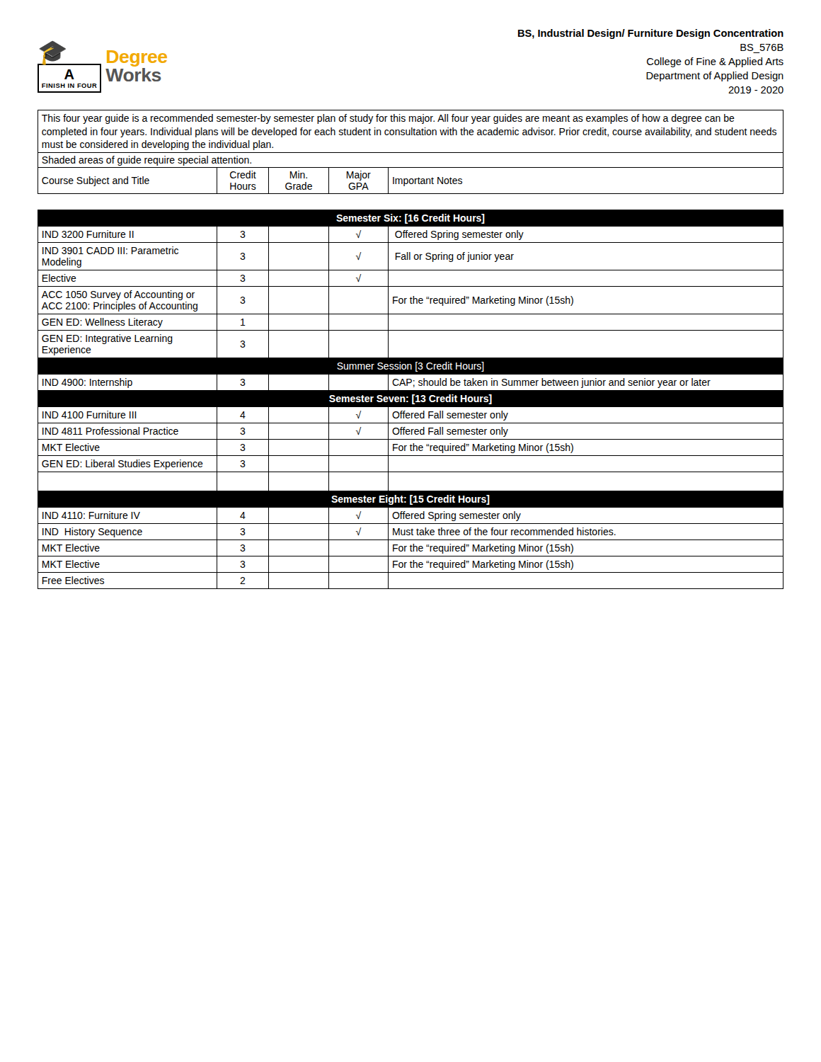🎓
AFINISH IN FOUR
Degree
Works
BS, Industrial Design/ Furniture Design Concentration
BS_576B
College of Fine & Applied Arts
Department of Applied Design
2019 - 2020
| This four year guide is a recommended semester-by semester plan of study for this major. All four year guides are meant as examples of how a degree can be completed in four years. Individual plans will be developed for each student in consultation with the academic advisor. Prior credit, course availability, and student needs must be considered in developing the individual plan. |
| Shaded areas of guide require special attention. |
| Course Subject and Title | Credit Hours | Min. Grade | Major GPA | Important Notes |
| Semester Six: [16 Credit Hours] |
| IND 3200 Furniture II | 3 | | √ | Offered Spring semester only |
| IND 3901 CADD III: Parametric Modeling | 3 | | √ | Fall or Spring of junior year |
| Elective | 3 | | √ | |
| ACC 1050 Survey of Accounting or ACC 2100: Principles of Accounting | 3 | | | For the “required” Marketing Minor (15sh) |
| GEN ED: Wellness Literacy | 1 | | | |
| GEN ED: Integrative Learning Experience | 3 | | | |
| Summer Session [3 Credit Hours] |
| IND 4900: Internship | 3 | | | CAP; should be taken in Summer between junior and senior year or later |
| Semester Seven: [13 Credit Hours] |
| IND 4100 Furniture III | 4 | | √ | Offered Fall semester only |
| IND 4811 Professional Practice | 3 | | √ | Offered Fall semester only |
| MKT Elective | 3 | | | For the “required” Marketing Minor (15sh) |
| GEN ED: Liberal Studies Experience | 3 | | | |
| Semester Eight: [15 Credit Hours] |
| IND 4110: Furniture IV | 4 | | √ | Offered Spring semester only |
| IND History Sequence | 3 | | √ | Must take three of the four recommended histories. |
| MKT Elective | 3 | | | For the “required” Marketing Minor (15sh) |
| MKT Elective | 3 | | | For the “required” Marketing Minor (15sh) |
| Free Electives | 2 | | | |